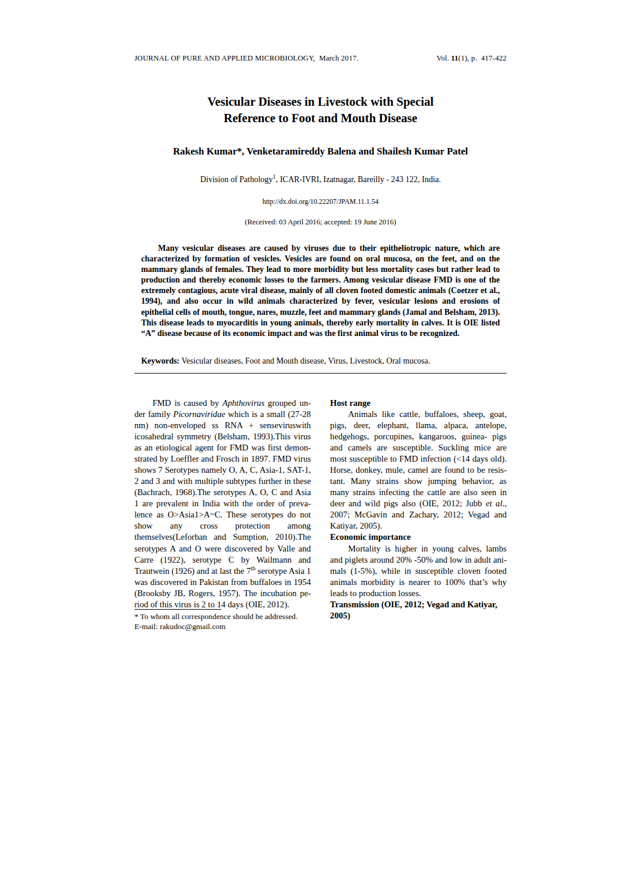JOURNAL OF PURE AND APPLIED MICROBIOLOGY, March 2017.
Vol. 11(1), p. 417-422
Vesicular Diseases in Livestock with Special
Reference to Foot and Mouth Disease
Rakesh Kumar*, Venketaramireddy Balena and Shailesh Kumar Patel
Division of Pathology1, ICAR-IVRI, Izatnagar, Bareilly - 243 122, India.
http://dx.doi.org/10.22207/JPAM.11.1.54
(Received: 03 April 2016; accepted: 19 June 2016)
Many vesicular diseases are caused by viruses due to their epitheliotropic nature, which are characterized by formation of vesicles. Vesicles are found on oral mucosa, on the feet, and on the mammary glands of females. They lead to more morbidity but less mortality cases but rather lead to production and thereby economic losses to the farmers. Among vesicular disease FMD is one of the extremely contagious, acute viral disease, mainly of all cloven footed domestic animals (Coetzer et al., 1994), and also occur in wild animals characterized by fever, vesicular lesions and erosions of epithelial cells of mouth, tongue, nares, muzzle, feet and mammary glands (Jamal and Belsham, 2013). This disease leads to myocarditis in young animals, thereby early mortality in calves. It is OIE listed “A” disease because of its economic impact and was the first animal virus to be recognized.
Keywords: Vesicular diseases, Foot and Mouth disease, Virus, Livestock, Oral mucosa.
FMD is caused by Aphthovirus grouped under family Picornaviridae which is a small (27-28 nm) non-enveloped ss RNA + senseviruswith icosahedral symmetry (Belsham, 1993).This virus as an etiological agent for FMD was first demonstrated by Loeffler and Frosch in 1897. FMD virus shows 7 Serotypes namely O, A, C, Asia-1, SAT-1, 2 and 3 and with multiple subtypes further in these (Bachrach, 1968).The serotypes A, O, C and Asia 1 are prevalent in India with the order of prevalence as O>Asia1>A~C. These serotypes do not show any cross protection among themselves(Leforban and Sumption, 2010).The serotypes A and O were discovered by Valle and Carre (1922), serotype C by Wailmann and Trautwein (1926) and at last the 7th serotype Asia 1 was discovered in Pakistan from buffaloes in 1954 (Brooksby JB, Rogers, 1957). The incubation period of this virus is 2 to 14 days (OIE, 2012).
Host range
Animals like cattle, buffaloes, sheep, goat, pigs, deer, elephant, llama, alpaca, antelope, hedgehogs, porcupines, kangaroos, guinea- pigs and camels are susceptible. Suckling mice are most susceptible to FMD infection (<14 days old). Horse, donkey, mule, camel are found to be resistant. Many strains show jumping behavior, as many strains infecting the cattle are also seen in deer and wild pigs also (OIE, 2012; Jubb et al., 2007; McGavin and Zachary, 2012; Vegad and Katiyar, 2005).
Economic importance
Mortality is higher in young calves, lambs and piglets around 20% -50% and low in adult animals (1-5%), while in susceptible cloven footed animals morbidity is nearer to 100% that’s why leads to production losses.
Transmission (OIE, 2012; Vegad and Katiyar, 2005)
* To whom all correspondence should be addressed.
E-mail: rakudoc@gmail.com